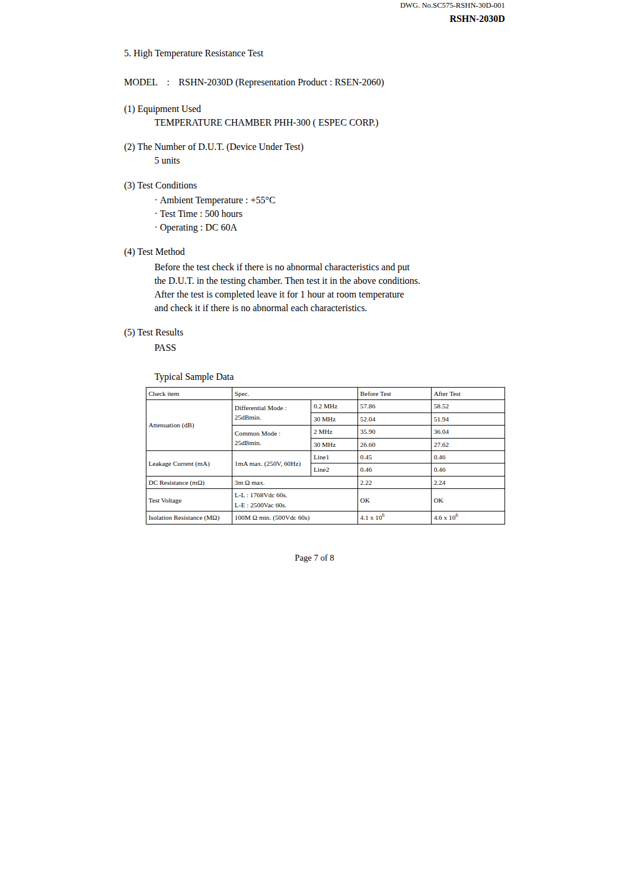DWG. No.SC575-RSHN-30D-001
RSHN-2030D
5. High Temperature Resistance Test
MODEL: RSHN-2030D (Representation Product : RSEN-2060)
(1) Equipment Used
TEMPERATURE CHAMBER PHH-300 ( ESPEC CORP.)
(2) The Number of D.U.T. (Device Under Test)
5 units
(3) Test Conditions
Ambient Temperature : +55°C
Test Time : 500 hours
Operating : DC 60A
(4) Test Method
Before the test check if there is no abnormal characteristics and put
the D.U.T. in the testing chamber. Then test it in the above conditions.
After the test is completed leave it for 1 hour at room temperature
and check it if there is no abnormal each characteristics.
(5) Test Results
PASS
Typical Sample Data
| Check item | Spec. | Before Test | After Test |
| --- | --- | --- | --- |
| Attenuation (dB) | Differential Mode : 25dBmin. | 0.2 MHz | 57.86 | 58.52 |
| 30 MHz | 52.04 | 51.94 |
| Common Mode : 25dBmin. | 2 MHz | 35.90 | 36.04 |
| 30 MHz | 26.60 | 27.62 |
| Leakage Current (mA) | 1mA max. (250V, 60Hz) | Line1 | 0.45 | 0.46 |
| Line2 | 0.46 | 0.46 |
| DC Resistance (mΩ) | 3m Ω max. | 2.22 | 2.24 |
| Test Voltage | L-L : 1768Vdc 60s. L-E : 2500Vac 60s. | OK | OK |
| Isolation Resistance (MΩ) | 100M Ω min. (500Vdc 60s) | 4.1 x 10 6 | 4.6 x 10 6 |
Page 7 of 8